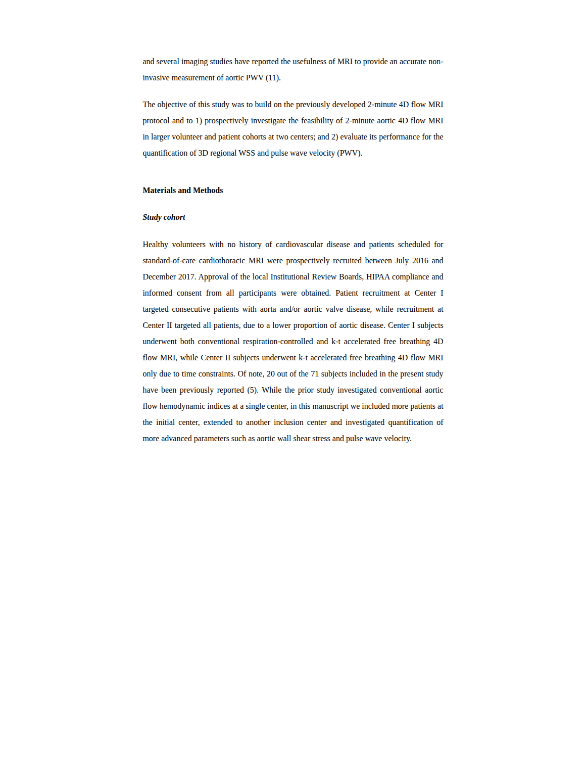and several imaging studies have reported the usefulness of MRI to provide an accurate non-invasive measurement of aortic PWV (11).
The objective of this study was to build on the previously developed 2-minute 4D flow MRI protocol and to 1) prospectively investigate the feasibility of 2-minute aortic 4D flow MRI in larger volunteer and patient cohorts at two centers; and 2) evaluate its performance for the quantification of 3D regional WSS and pulse wave velocity (PWV).
Materials and Methods
Study cohort
Healthy volunteers with no history of cardiovascular disease and patients scheduled for standard-of-care cardiothoracic MRI were prospectively recruited between July 2016 and December 2017. Approval of the local Institutional Review Boards, HIPAA compliance and informed consent from all participants were obtained. Patient recruitment at Center I targeted consecutive patients with aorta and/or aortic valve disease, while recruitment at Center II targeted all patients, due to a lower proportion of aortic disease. Center I subjects underwent both conventional respiration-controlled and k-t accelerated free breathing 4D flow MRI, while Center II subjects underwent k-t accelerated free breathing 4D flow MRI only due to time constraints. Of note, 20 out of the 71 subjects included in the present study have been previously reported (5). While the prior study investigated conventional aortic flow hemodynamic indices at a single center, in this manuscript we included more patients at the initial center, extended to another inclusion center and investigated quantification of more advanced parameters such as aortic wall shear stress and pulse wave velocity.